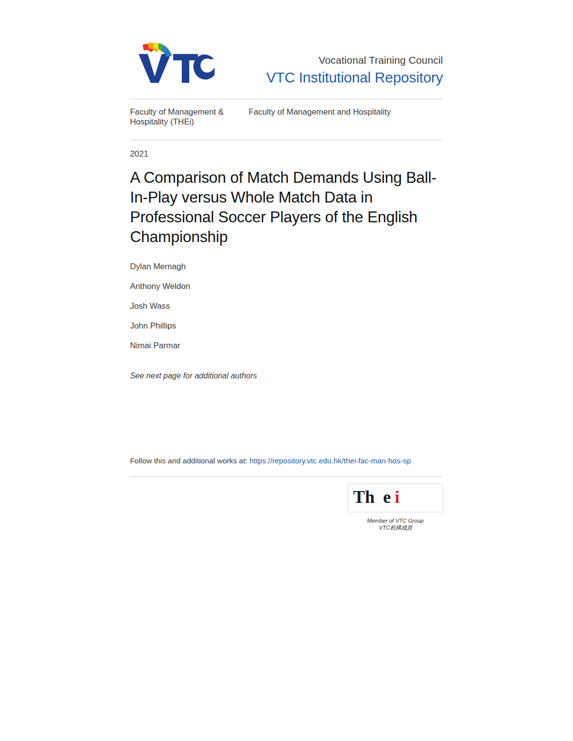Vocational Training Council
VTC Institutional Repository
Faculty of Management & Hospitality (THEi)
Faculty of Management and Hospitality
2021
A Comparison of Match Demands Using Ball-In-Play versus Whole Match Data in Professional Soccer Players of the English Championship
Dylan Mernagh
Anthony Weldon
Josh Wass
John Phillips
Nimai Parmar
See next page for additional authors
Follow this and additional works at: https://repository.vtc.edu.hk/thei-fac-man-hos-sp
Th e i
Member of VTC Group VTC机構成員